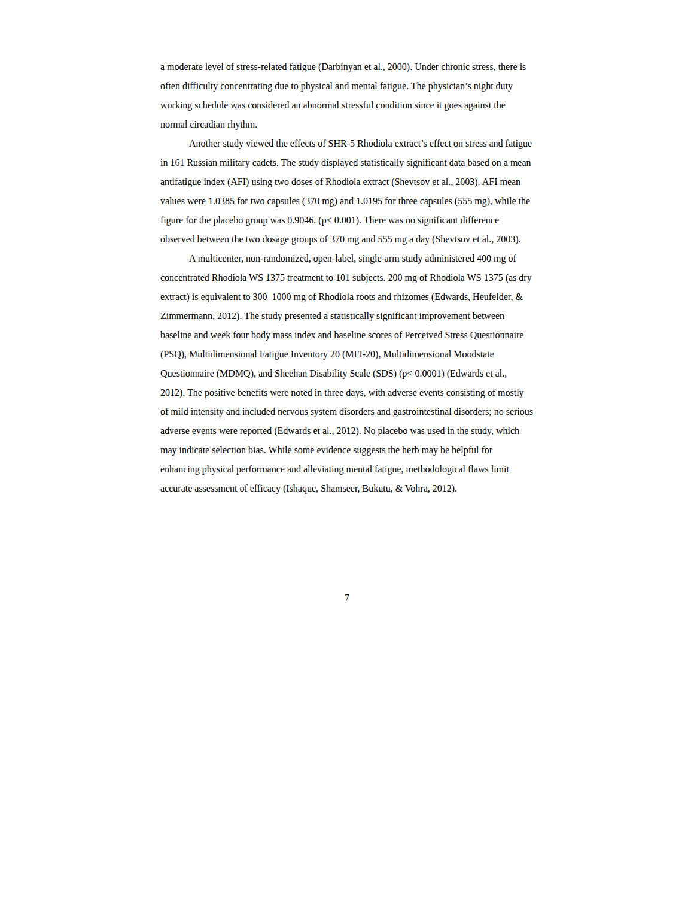a moderate level of stress-related fatigue (Darbinyan et al., 2000). Under chronic stress, there is often difficulty concentrating due to physical and mental fatigue. The physician’s night duty working schedule was considered an abnormal stressful condition since it goes against the normal circadian rhythm.
Another study viewed the effects of SHR-5 Rhodiola extract’s effect on stress and fatigue in 161 Russian military cadets. The study displayed statistically significant data based on a mean antifatigue index (AFI) using two doses of Rhodiola extract (Shevtsov et al., 2003). AFI mean values were 1.0385 for two capsules (370 mg) and 1.0195 for three capsules (555 mg), while the figure for the placebo group was 0.9046. (p< 0.001). There was no significant difference observed between the two dosage groups of 370 mg and 555 mg a day (Shevtsov et al., 2003).
A multicenter, non-randomized, open-label, single-arm study administered 400 mg of concentrated Rhodiola WS 1375 treatment to 101 subjects. 200 mg of Rhodiola WS 1375 (as dry extract) is equivalent to 300–1000 mg of Rhodiola roots and rhizomes (Edwards, Heufelder, & Zimmermann, 2012). The study presented a statistically significant improvement between baseline and week four body mass index and baseline scores of Perceived Stress Questionnaire (PSQ), Multidimensional Fatigue Inventory 20 (MFI-20), Multidimensional Moodstate Questionnaire (MDMQ), and Sheehan Disability Scale (SDS) (p< 0.0001) (Edwards et al., 2012). The positive benefits were noted in three days, with adverse events consisting of mostly of mild intensity and included nervous system disorders and gastrointestinal disorders; no serious adverse events were reported (Edwards et al., 2012). No placebo was used in the study, which may indicate selection bias. While some evidence suggests the herb may be helpful for enhancing physical performance and alleviating mental fatigue, methodological flaws limit accurate assessment of efficacy (Ishaque, Shamseer, Bukutu, & Vohra, 2012).
7